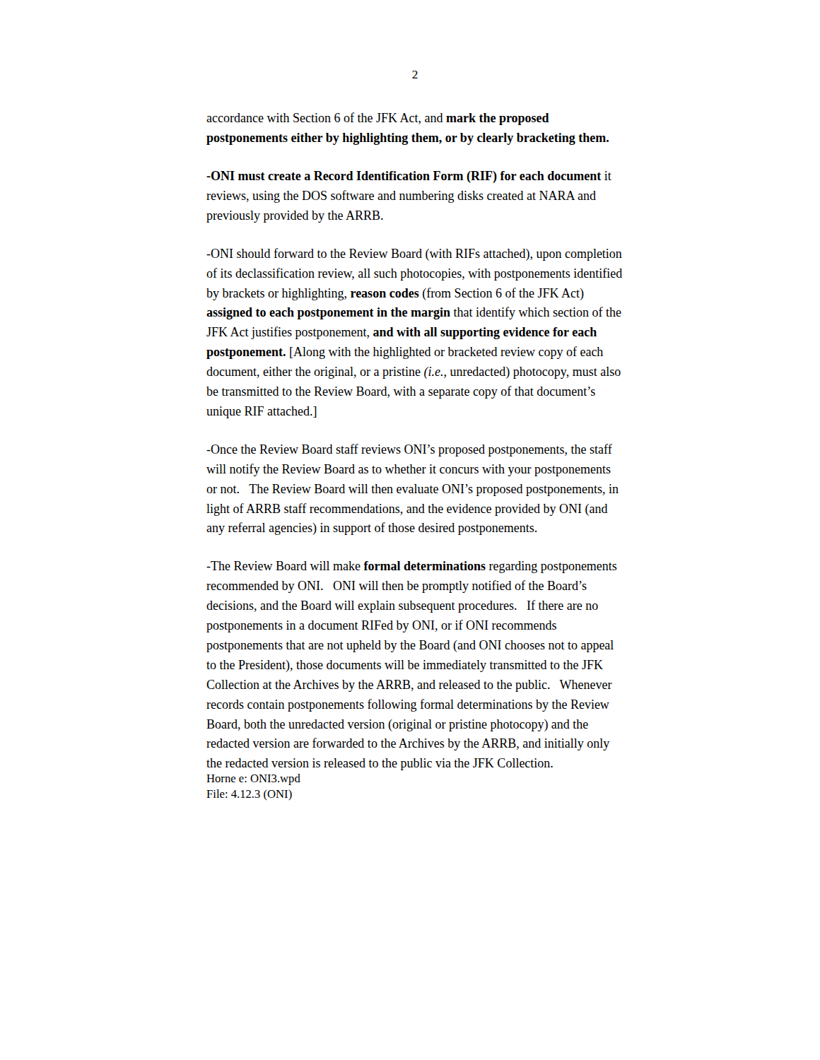2
accordance with Section 6 of the JFK Act, and mark the proposed postponements either by highlighting them, or by clearly bracketing them.
-ONI must create a Record Identification Form (RIF) for each document it reviews, using the DOS software and numbering disks created at NARA and previously provided by the ARRB.
-ONI should forward to the Review Board (with RIFs attached), upon completion of its declassification review, all such photocopies, with postponements identified by brackets or highlighting, reason codes (from Section 6 of the JFK Act) assigned to each postponement in the margin that identify which section of the JFK Act justifies postponement, and with all supporting evidence for each postponement. [Along with the highlighted or bracketed review copy of each document, either the original, or a pristine (i.e., unredacted) photocopy, must also be transmitted to the Review Board, with a separate copy of that document’s unique RIF attached.]
-Once the Review Board staff reviews ONI’s proposed postponements, the staff will notify the Review Board as to whether it concurs with your postponements or not. The Review Board will then evaluate ONI’s proposed postponements, in light of ARRB staff recommendations, and the evidence provided by ONI (and any referral agencies) in support of those desired postponements.
-The Review Board will make formal determinations regarding postponements recommended by ONI. ONI will then be promptly notified of the Board’s decisions, and the Board will explain subsequent procedures. If there are no postponements in a document RIFed by ONI, or if ONI recommends postponements that are not upheld by the Board (and ONI chooses not to appeal to the President), those documents will be immediately transmitted to the JFK Collection at the Archives by the ARRB, and released to the public. Whenever records contain postponements following formal determinations by the Review Board, both the unredacted version (original or pristine photocopy) and the redacted version are forwarded to the Archives by the ARRB, and initially only the redacted version is released to the public via the JFK Collection.
Horne e: ONI3.wpd
File: 4.12.3 (ONI)